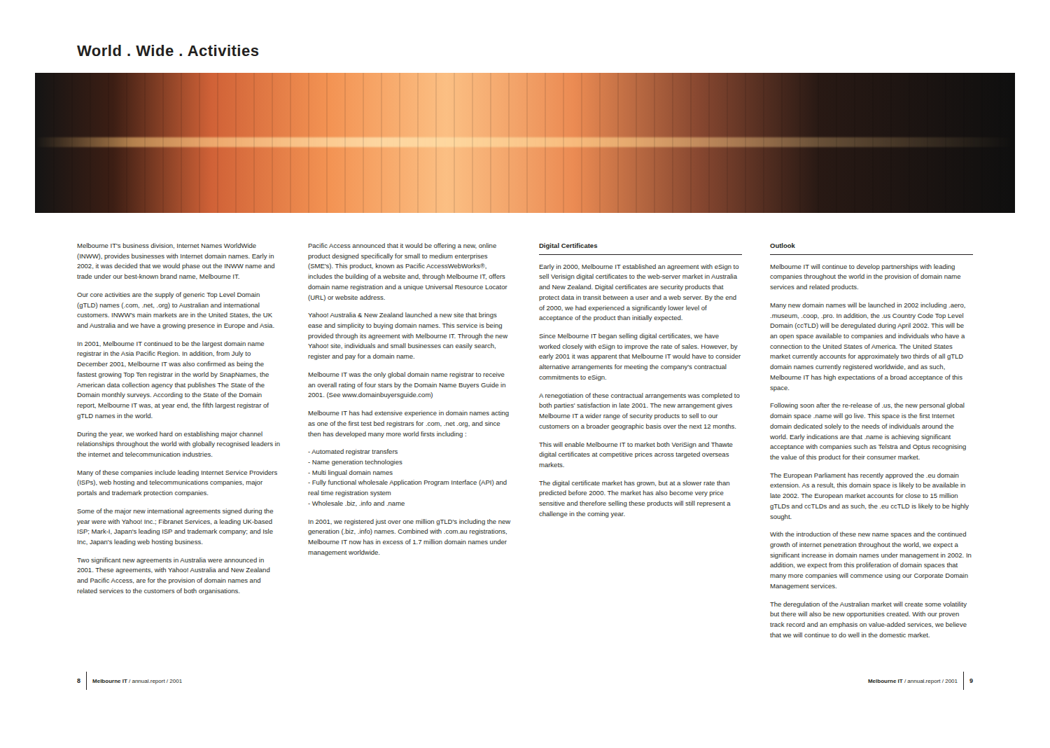World . Wide . Activities
Melbourne IT's business division, Internet Names WorldWide (INWW), provides businesses with Internet domain names. Early in 2002, it was decided that we would phase out the INWW name and trade under our best-known brand name, Melbourne IT.
Our core activities are the supply of generic Top Level Domain (gTLD) names (.com, .net, .org) to Australian and international customers. INWW's main markets are in the United States, the UK and Australia and we have a growing presence in Europe and Asia.
In 2001, Melbourne IT continued to be the largest domain name registrar in the Asia Pacific Region. In addition, from July to December 2001, Melbourne IT was also confirmed as being the fastest growing Top Ten registrar in the world by SnapNames, the American data collection agency that publishes The State of the Domain monthly surveys. According to the State of the Domain report, Melbourne IT was, at year end, the fifth largest registrar of gTLD names in the world.
During the year, we worked hard on establishing major channel relationships throughout the world with globally recognised leaders in the internet and telecommunication industries.
Many of these companies include leading Internet Service Providers (ISPs), web hosting and telecommunications companies, major portals and trademark protection companies.
Some of the major new international agreements signed during the year were with Yahoo! Inc.; Fibranet Services, a leading UK-based ISP; Mark-I, Japan's leading ISP and trademark company; and Isle Inc, Japan's leading web hosting business.
Two significant new agreements in Australia were announced in 2001. These agreements, with Yahoo! Australia and New Zealand and Pacific Access, are for the provision of domain names and related services to the customers of both organisations.
Pacific Access announced that it would be offering a new, online product designed specifically for small to medium enterprises (SME's). This product, known as Pacific AccessWebWorks®, includes the building of a website and, through Melbourne IT, offers domain name registration and a unique Universal Resource Locator (URL) or website address.
Yahoo! Australia & New Zealand launched a new site that brings ease and simplicity to buying domain names. This service is being provided through its agreement with Melbourne IT. Through the new Yahoo! site, individuals and small businesses can easily search, register and pay for a domain name.
Melbourne IT was the only global domain name registrar to receive an overall rating of four stars by the Domain Name Buyers Guide in 2001. (See www.domainbuyersguide.com)
Melbourne IT has had extensive experience in domain names acting as one of the first test bed registrars for .com, .net .org, and since then has developed many more world firsts including :
- Automated registrar transfers
- Name generation technologies
- Multi lingual domain names
- Fully functional wholesale Application Program Interface (API) and real time registration system
- Wholesale .biz, .info and .name
In 2001, we registered just over one million gTLD's including the new generation (.biz, .info) names. Combined with .com.au registrations, Melbourne IT now has in excess of 1.7 million domain names under management worldwide.
Digital Certificates
Early in 2000, Melbourne IT established an agreement with eSign to sell Verisign digital certificates to the web-server market in Australia and New Zealand. Digital certificates are security products that protect data in transit between a user and a web server. By the end of 2000, we had experienced a significantly lower level of acceptance of the product than initially expected.
Since Melbourne IT began selling digital certificates, we have worked closely with eSign to improve the rate of sales. However, by early 2001 it was apparent that Melbourne IT would have to consider alternative arrangements for meeting the company's contractual commitments to eSign.
A renegotiation of these contractual arrangements was completed to both parties' satisfaction in late 2001. The new arrangement gives Melbourne IT a wider range of security products to sell to our customers on a broader geographic basis over the next 12 months.
This will enable Melbourne IT to market both VeriSign and Thawte digital certificates at competitive prices across targeted overseas markets.
The digital certificate market has grown, but at a slower rate than predicted before 2000. The market has also become very price sensitive and therefore selling these products will still represent a challenge in the coming year.
Outlook
Melbourne IT will continue to develop partnerships with leading companies throughout the world in the provision of domain name services and related products.
Many new domain names will be launched in 2002 including .aero, .museum, .coop, .pro. In addition, the .us Country Code Top Level Domain (ccTLD) will be deregulated during April 2002. This will be an open space available to companies and individuals who have a connection to the United States of America. The United States market currently accounts for approximately two thirds of all gTLD domain names currently registered worldwide, and as such, Melbourne IT has high expectations of a broad acceptance of this space.
Following soon after the re-release of .us, the new personal global domain space .name will go live. This space is the first Internet domain dedicated solely to the needs of individuals around the world. Early indications are that .name is achieving significant acceptance with companies such as Telstra and Optus recognising the value of this product for their consumer market.
The European Parliament has recently approved the .eu domain extension. As a result, this domain space is likely to be available in late 2002. The European market accounts for close to 15 million gTLDs and ccTLDs and as such, the .eu ccTLD is likely to be highly sought.
With the introduction of these new name spaces and the continued growth of internet penetration throughout the world, we expect a significant increase in domain names under management in 2002. In addition, we expect from this proliferation of domain spaces that many more companies will commence using our Corporate Domain Management services.
The deregulation of the Australian market will create some volatility but there will also be new opportunities created. With our proven track record and an emphasis on value-added services, we believe that we will continue to do well in the domestic market.
8 Melbourne IT / annual.report / 2001
Melbourne IT / annual.report / 2001 9